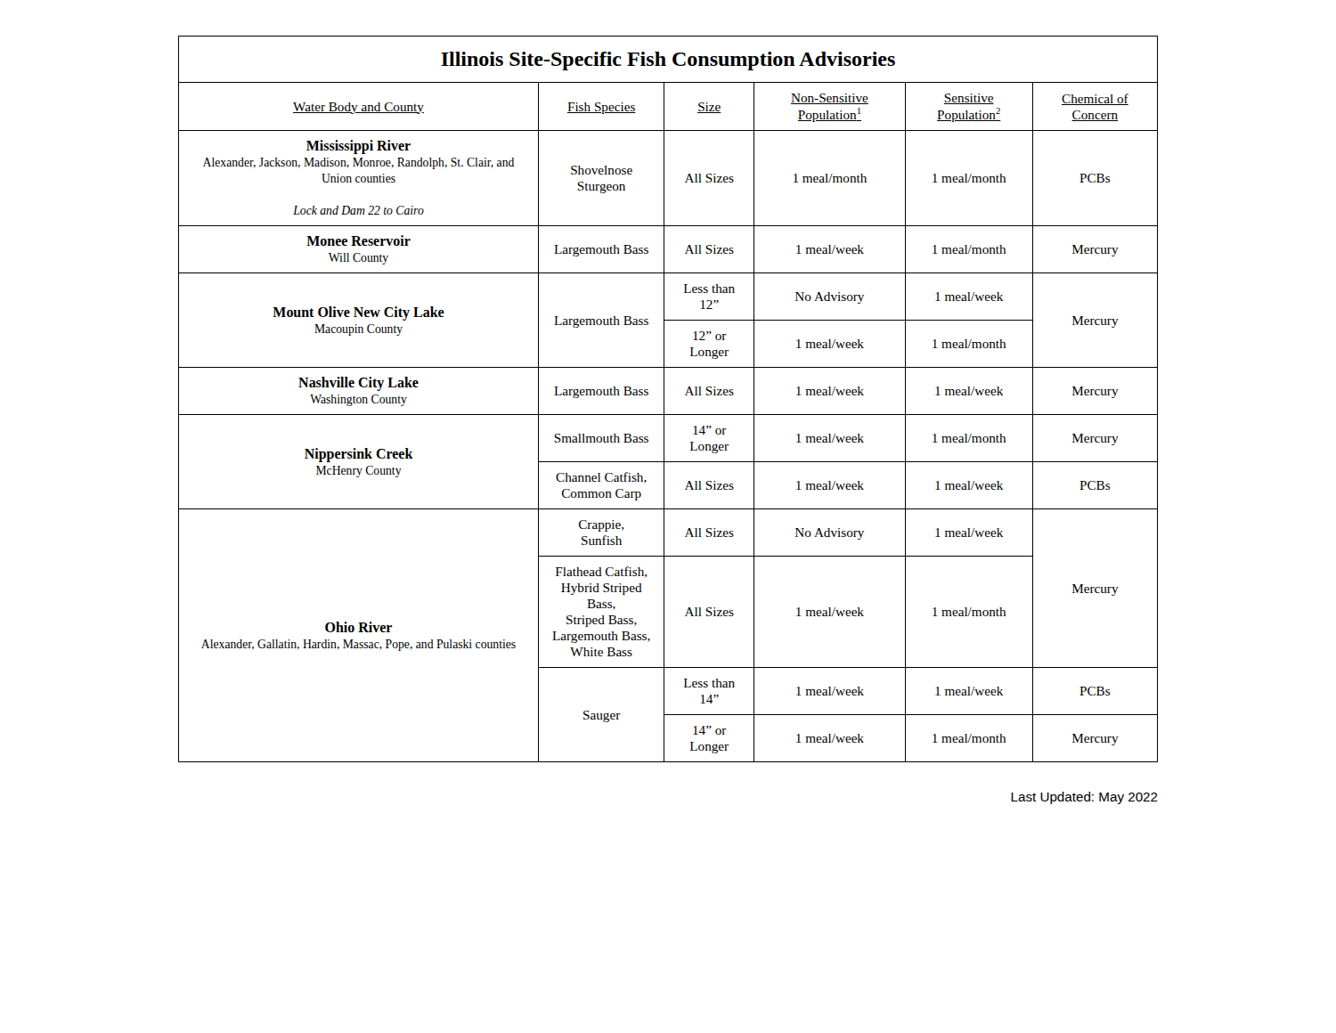Illinois Site-Specific Fish Consumption Advisories
| Water Body and County | Fish Species | Size | Non-Sensitive Population 1 | Sensitive Population 2 | Chemical of Concern |
| --- | --- | --- | --- | --- | --- |
| Mississippi River Alexander, Jackson, Madison, Monroe, Randolph, St. Clair, and Union counties Lock and Dam 22 to Cairo | Shovelnose Sturgeon | All Sizes | 1 meal/month | 1 meal/month | PCBs |
| Monee Reservoir Will County | Largemouth Bass | All Sizes | 1 meal/week | 1 meal/month | Mercury |
| Mount Olive New City Lake Macoupin County | Largemouth Bass | Less than 12” | No Advisory | 1 meal/week | Mercury |
| 12” or Longer | 1 meal/week | 1 meal/month |
| Nashville City Lake Washington County | Largemouth Bass | All Sizes | 1 meal/week | 1 meal/week | Mercury |
| Nippersink Creek McHenry County | Smallmouth Bass | 14” or Longer | 1 meal/week | 1 meal/month | Mercury |
| Channel Catfish, Common Carp | All Sizes | 1 meal/week | 1 meal/week | PCBs |
| Ohio River Alexander, Gallatin, Hardin, Massac, Pope, and Pulaski counties | Crappie, Sunfish | All Sizes | No Advisory | 1 meal/week | Mercury |
| Flathead Catfish, Hybrid Striped Bass, Striped Bass, Largemouth Bass, White Bass | All Sizes | 1 meal/week | 1 meal/month |
| Sauger | Less than 14” | 1 meal/week | 1 meal/week | PCBs |
| 14” or Longer | 1 meal/week | 1 meal/month | Mercury |
Last Updated: May 2022